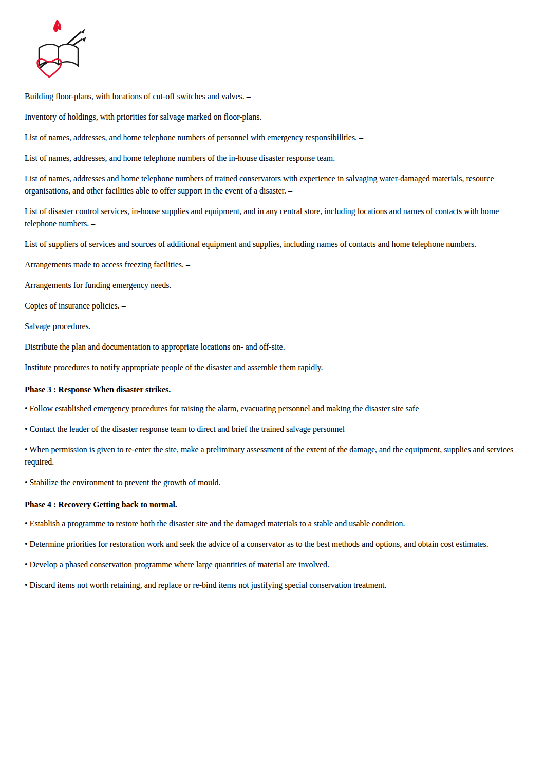Building floor-plans, with locations of cut-off switches and valves. –
Inventory of holdings, with priorities for salvage marked on floor-plans. –
List of names, addresses, and home telephone numbers of personnel with emergency responsibilities. –
List of names, addresses, and home telephone numbers of the in-house disaster response team. –
List of names, addresses and home telephone numbers of trained conservators with experience in salvaging water-damaged materials, resource organisations, and other facilities able to offer support in the event of a disaster. –
List of disaster control services, in-house supplies and equipment, and in any central store, including locations and names of contacts with home telephone numbers. –
List of suppliers of services and sources of additional equipment and supplies, including names of contacts and home telephone numbers. –
Arrangements made to access freezing facilities. –
Arrangements for funding emergency needs. –
Copies of insurance policies. –
Salvage procedures.
Distribute the plan and documentation to appropriate locations on- and off-site.
Institute procedures to notify appropriate people of the disaster and assemble them rapidly.
Phase 3 : Response When disaster strikes.
• Follow established emergency procedures for raising the alarm, evacuating personnel and making the disaster site safe
• Contact the leader of the disaster response team to direct and brief the trained salvage personnel
• When permission is given to re-enter the site, make a preliminary assessment of the extent of the damage, and the equipment, supplies and services required.
• Stabilize the environment to prevent the growth of mould.
Phase 4 : Recovery Getting back to normal.
• Establish a programme to restore both the disaster site and the damaged materials to a stable and usable condition.
• Determine priorities for restoration work and seek the advice of a conservator as to the best methods and options, and obtain cost estimates.
• Develop a phased conservation programme where large quantities of material are involved.
• Discard items not worth retaining, and replace or re-bind items not justifying special conservation treatment.